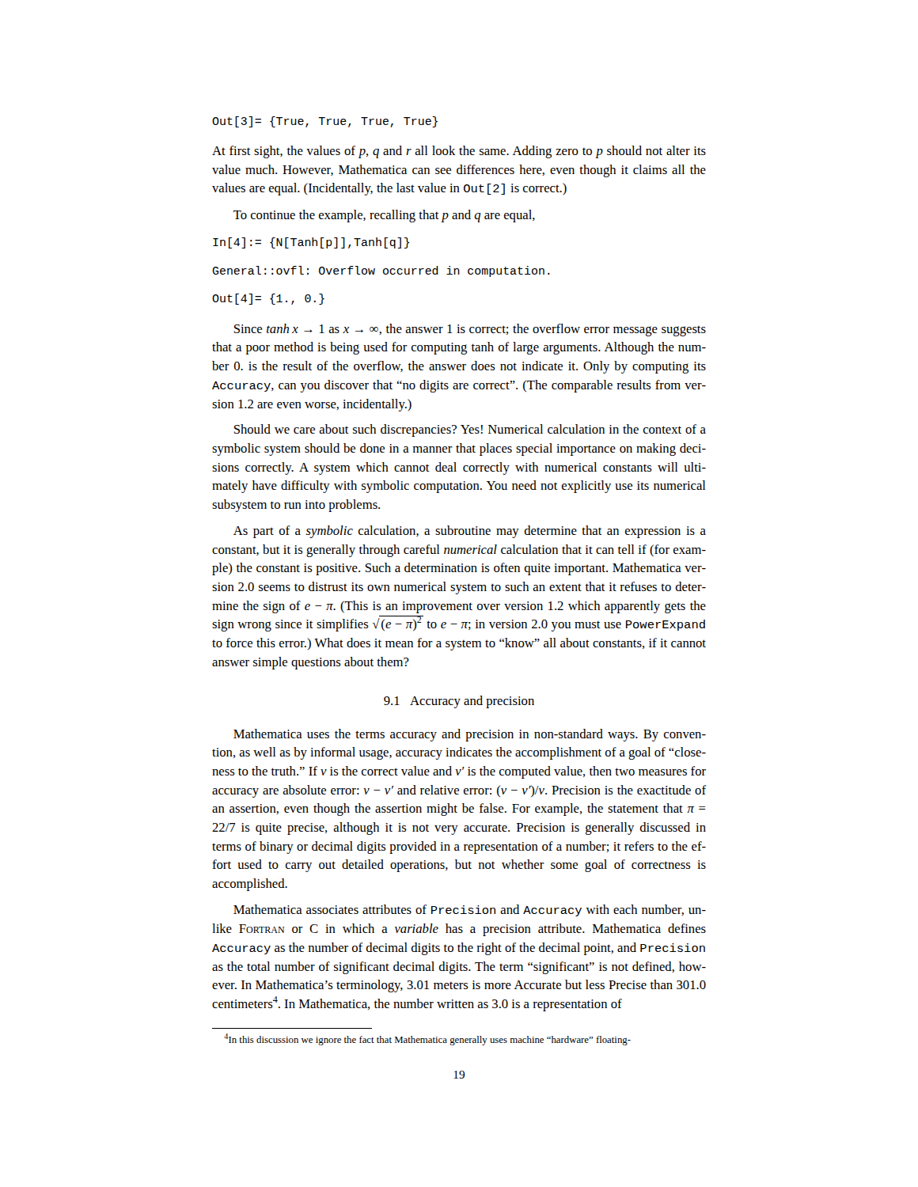Out[3]= {True, True, True, True}
At first sight, the values of p, q and r all look the same. Adding zero to p should not alter its value much. However, Mathematica can see differences here, even though it claims all the values are equal. (Incidentally, the last value in Out[2] is correct.)
To continue the example, recalling that p and q are equal,
In[4]:= {N[Tanh[p]],Tanh[q]}
General::ovfl: Overflow occurred in computation.
Out[4]= {1., 0.}
Since tanh x → 1 as x → ∞, the answer 1 is correct; the overflow error message suggests that a poor method is being used for computing tanh of large arguments. Although the number 0. is the result of the overflow, the answer does not indicate it. Only by computing its Accuracy, can you discover that “no digits are correct”. (The comparable results from version 1.2 are even worse, incidentally.)
Should we care about such discrepancies? Yes! Numerical calculation in the context of a symbolic system should be done in a manner that places special importance on making decisions correctly. A system which cannot deal correctly with numerical constants will ultimately have difficulty with symbolic computation. You need not explicitly use its numerical subsystem to run into problems.
As part of a symbolic calculation, a subroutine may determine that an expression is a constant, but it is generally through careful numerical calculation that it can tell if (for example) the constant is positive. Such a determination is often quite important. Mathematica version 2.0 seems to distrust its own numerical system to such an extent that it refuses to determine the sign of e − π. (This is an improvement over version 1.2 which apparently gets the sign wrong since it simplifies √(e − π)2 to e − π; in version 2.0 you must use PowerExpand to force this error.) What does it mean for a system to “know” all about constants, if it cannot answer simple questions about them?
9.1 Accuracy and precision
Mathematica uses the terms accuracy and precision in non-standard ways. By convention, as well as by informal usage, accuracy indicates the accomplishment of a goal of “closeness to the truth.” If v is the correct value and v′ is the computed value, then two measures for accuracy are absolute error: v − v′ and relative error: (v − v′)/v. Precision is the exactitude of an assertion, even though the assertion might be false. For example, the statement that π = 22/7 is quite precise, although it is not very accurate. Precision is generally discussed in terms of binary or decimal digits provided in a representation of a number; it refers to the effort used to carry out detailed operations, but not whether some goal of correctness is accomplished.
Mathematica associates attributes of Precision and Accuracy with each number, unlike Fortran or C in which a variable has a precision attribute. Mathematica defines Accuracy as the number of decimal digits to the right of the decimal point, and Precision as the total number of significant decimal digits. The term “significant” is not defined, however. In Mathematica’s terminology, 3.01 meters is more Accurate but less Precise than 301.0 centimeters4. In Mathematica, the number written as 3.0 is a representation of
4In this discussion we ignore the fact that Mathematica generally uses machine “hardware” floating-
19